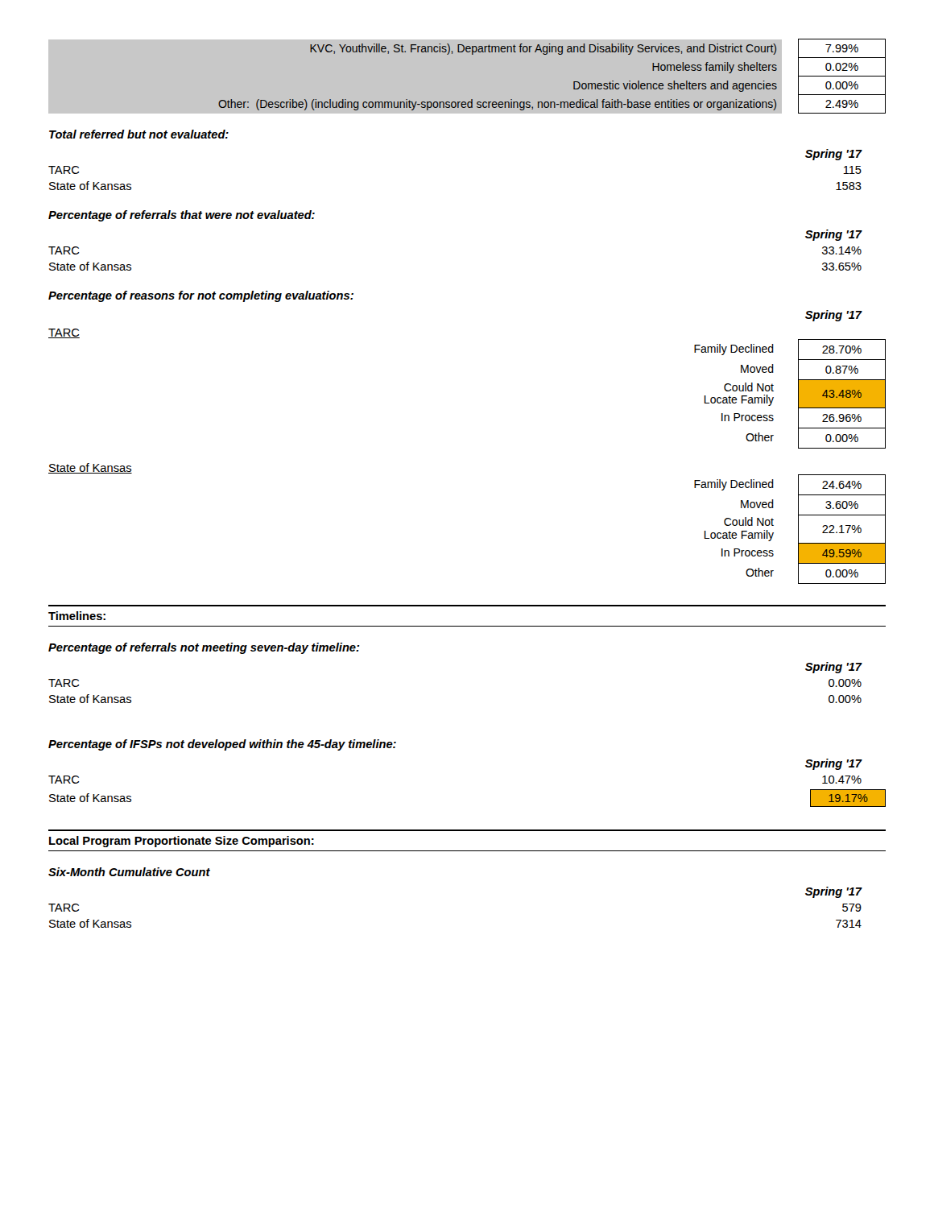| KVC, Youthville, St. Francis), Department for Aging and Disability Services, and District Court) | | 7.99% |
| Homeless family shelters | | 0.02% |
| Domestic violence shelters and agencies | | 0.00% |
| Other: (Describe) (including community-sponsored screenings, non-medical faith-base entities or organizations) | | 2.49% |
Total referred but not evaluated:
| | Spring '17 |
| TARC | 115 |
| State of Kansas | 1583 |
Percentage of referrals that were not evaluated:
| | Spring '17 |
| TARC | 33.14% |
| State of Kansas | 33.65% |
Percentage of reasons for not completing evaluations:
| | Spring '17 |
TARC
| Family Declined | | 28.70% |
| Moved | | 0.87% |
| Could Not Locate Family | | 43.48% |
| In Process | | 26.96% |
| Other | | 0.00% |
State of Kansas
| Family Declined | | 24.64% |
| Moved | | 3.60% |
| Could Not Locate Family | | 22.17% |
| In Process | | 49.59% |
| Other | | 0.00% |
Timelines:
Percentage of referrals not meeting seven-day timeline:
| | Spring '17 |
| TARC | 0.00% |
| State of Kansas | 0.00% |
Percentage of IFSPs not developed within the 45-day timeline:
| | Spring '17 |
| TARC | 10.47% |
| State of Kansas | 19.17% |
Local Program Proportionate Size Comparison:
Six-Month Cumulative Count
| | Spring '17 |
| TARC | 579 |
| State of Kansas | 7314 |